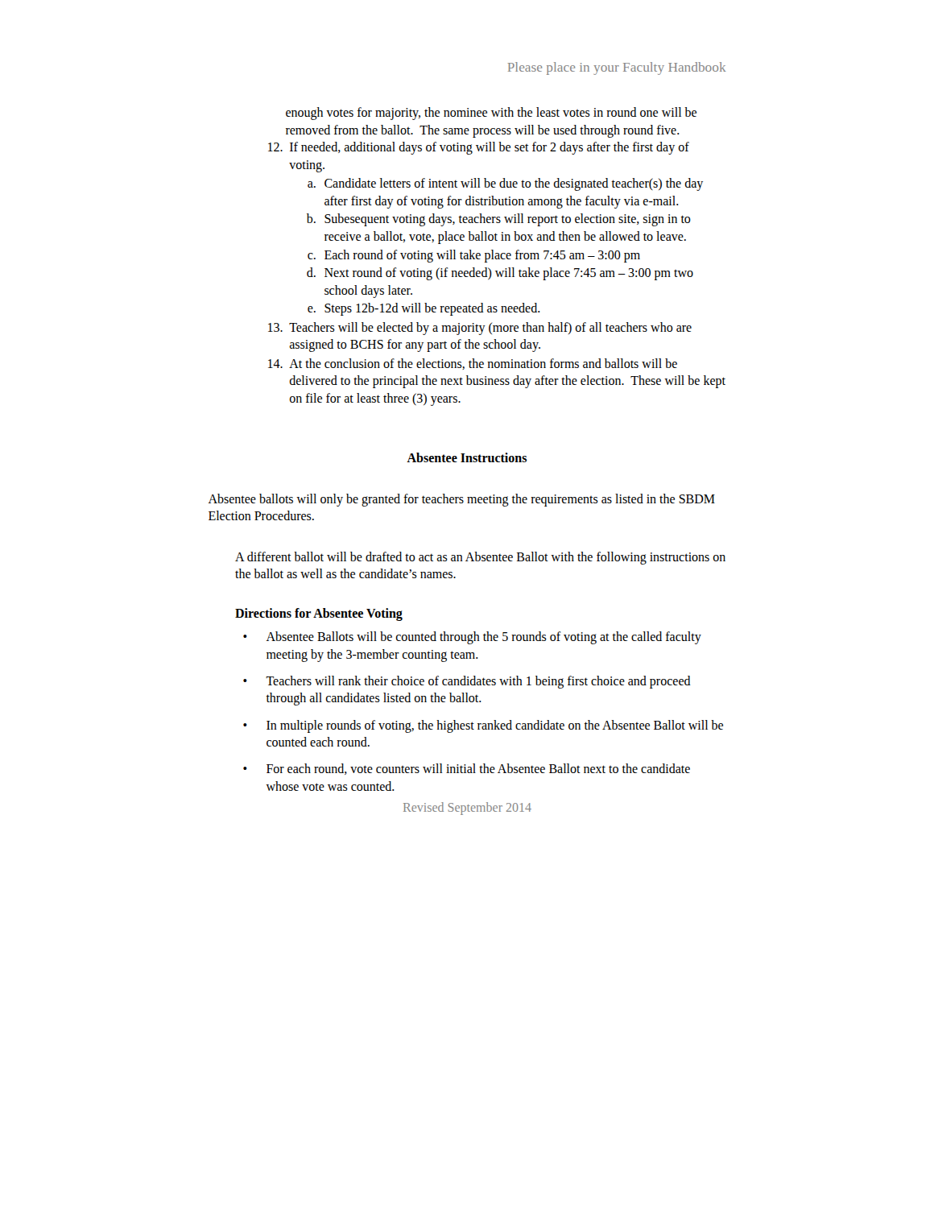Please place in your Faculty Handbook
enough votes for majority, the nominee with the least votes in round one will be removed from the ballot. The same process will be used through round five.
12. If needed, additional days of voting will be set for 2 days after the first day of voting.
a. Candidate letters of intent will be due to the designated teacher(s) the day after first day of voting for distribution among the faculty via e-mail.
b. Subesequent voting days, teachers will report to election site, sign in to receive a ballot, vote, place ballot in box and then be allowed to leave.
c. Each round of voting will take place from 7:45 am – 3:00 pm
d. Next round of voting (if needed) will take place 7:45 am – 3:00 pm two school days later.
e. Steps 12b-12d will be repeated as needed.
13. Teachers will be elected by a majority (more than half) of all teachers who are assigned to BCHS for any part of the school day.
14. At the conclusion of the elections, the nomination forms and ballots will be delivered to the principal the next business day after the election. These will be kept on file for at least three (3) years.
Absentee Instructions
Absentee ballots will only be granted for teachers meeting the requirements as listed in the SBDM Election Procedures.
A different ballot will be drafted to act as an Absentee Ballot with the following instructions on the ballot as well as the candidate’s names.
Directions for Absentee Voting
Absentee Ballots will be counted through the 5 rounds of voting at the called faculty meeting by the 3-member counting team.
Teachers will rank their choice of candidates with 1 being first choice and proceed through all candidates listed on the ballot.
In multiple rounds of voting, the highest ranked candidate on the Absentee Ballot will be counted each round.
For each round, vote counters will initial the Absentee Ballot next to the candidate whose vote was counted.
Revised September 2014